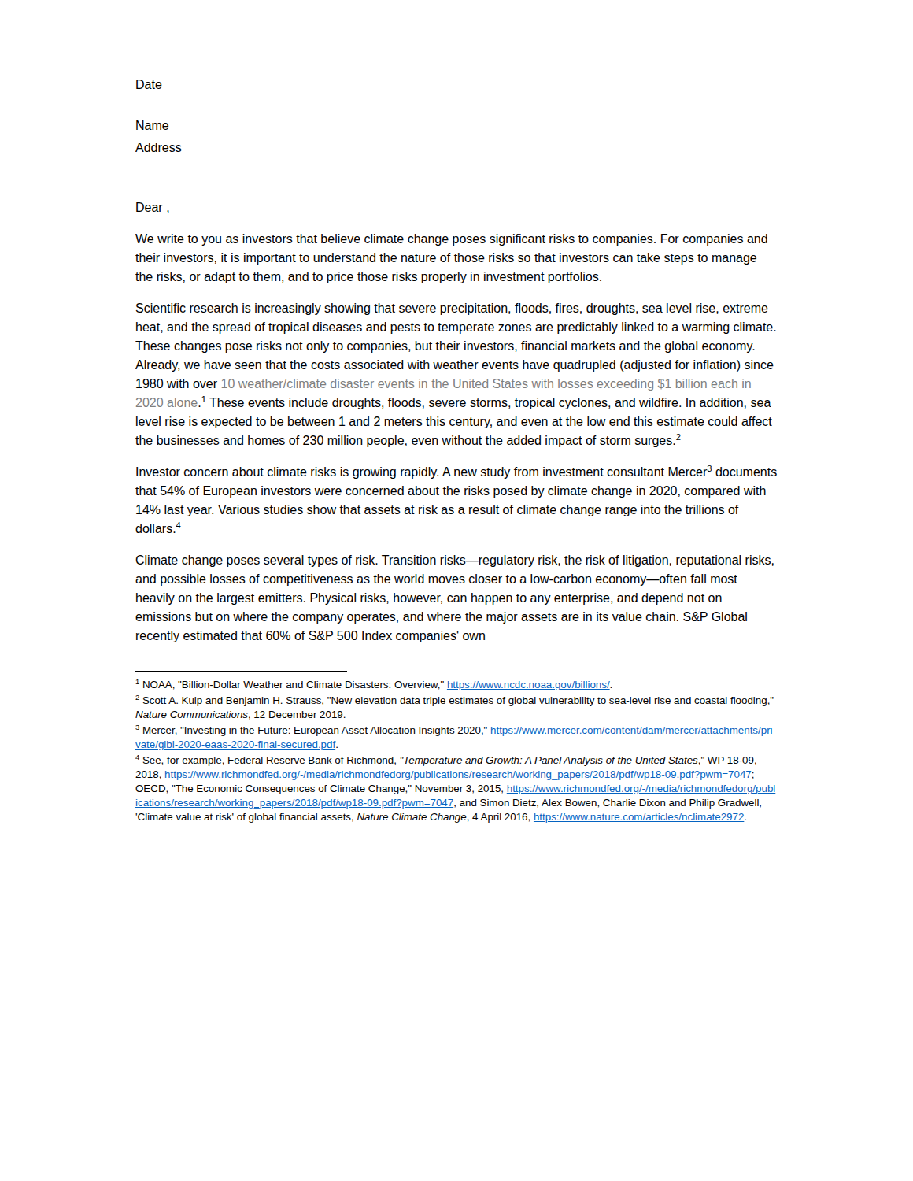Date
Name
Address
Dear ,
We write to you as investors that believe climate change poses significant risks to companies. For companies and their investors, it is important to understand the nature of those risks so that investors can take steps to manage the risks, or adapt to them, and to price those risks properly in investment portfolios.
Scientific research is increasingly showing that severe precipitation, floods, fires, droughts, sea level rise, extreme heat, and the spread of tropical diseases and pests to temperate zones are predictably linked to a warming climate. These changes pose risks not only to companies, but their investors, financial markets and the global economy. Already, we have seen that the costs associated with weather events have quadrupled (adjusted for inflation) since 1980 with over 10 weather/climate disaster events in the United States with losses exceeding $1 billion each in 2020 alone.1 These events include droughts, floods, severe storms, tropical cyclones, and wildfire. In addition, sea level rise is expected to be between 1 and 2 meters this century, and even at the low end this estimate could affect the businesses and homes of 230 million people, even without the added impact of storm surges.2
Investor concern about climate risks is growing rapidly. A new study from investment consultant Mercer3 documents that 54% of European investors were concerned about the risks posed by climate change in 2020, compared with 14% last year. Various studies show that assets at risk as a result of climate change range into the trillions of dollars.4
Climate change poses several types of risk. Transition risks—regulatory risk, the risk of litigation, reputational risks, and possible losses of competitiveness as the world moves closer to a low-carbon economy—often fall most heavily on the largest emitters. Physical risks, however, can happen to any enterprise, and depend not on emissions but on where the company operates, and where the major assets are in its value chain. S&P Global recently estimated that 60% of S&P 500 Index companies' own
1 NOAA, "Billion-Dollar Weather and Climate Disasters: Overview," https://www.ncdc.noaa.gov/billions/.
2 Scott A. Kulp and Benjamin H. Strauss, "New elevation data triple estimates of global vulnerability to sea-level rise and coastal flooding," Nature Communications, 12 December 2019.
3 Mercer, "Investing in the Future: European Asset Allocation Insights 2020," https://www.mercer.com/content/dam/mercer/attachments/private/glbl-2020-eaas-2020-final-secured.pdf.
4 See, for example, Federal Reserve Bank of Richmond, "Temperature and Growth: A Panel Analysis of the United States," WP 18-09, 2018, https://www.richmondfed.org/-/media/richmondfedorg/publications/research/working_papers/2018/pdf/wp18-09.pdf?pwm=7047; OECD, "The Economic Consequences of Climate Change," November 3, 2015, https://www.richmondfed.org/-/media/richmondfedorg/publications/research/working_papers/2018/pdf/wp18-09.pdf?pwm=7047, and Simon Dietz, Alex Bowen, Charlie Dixon and Philip Gradwell, 'Climate value at risk' of global financial assets, Nature Climate Change, 4 April 2016, https://www.nature.com/articles/nclimate2972.